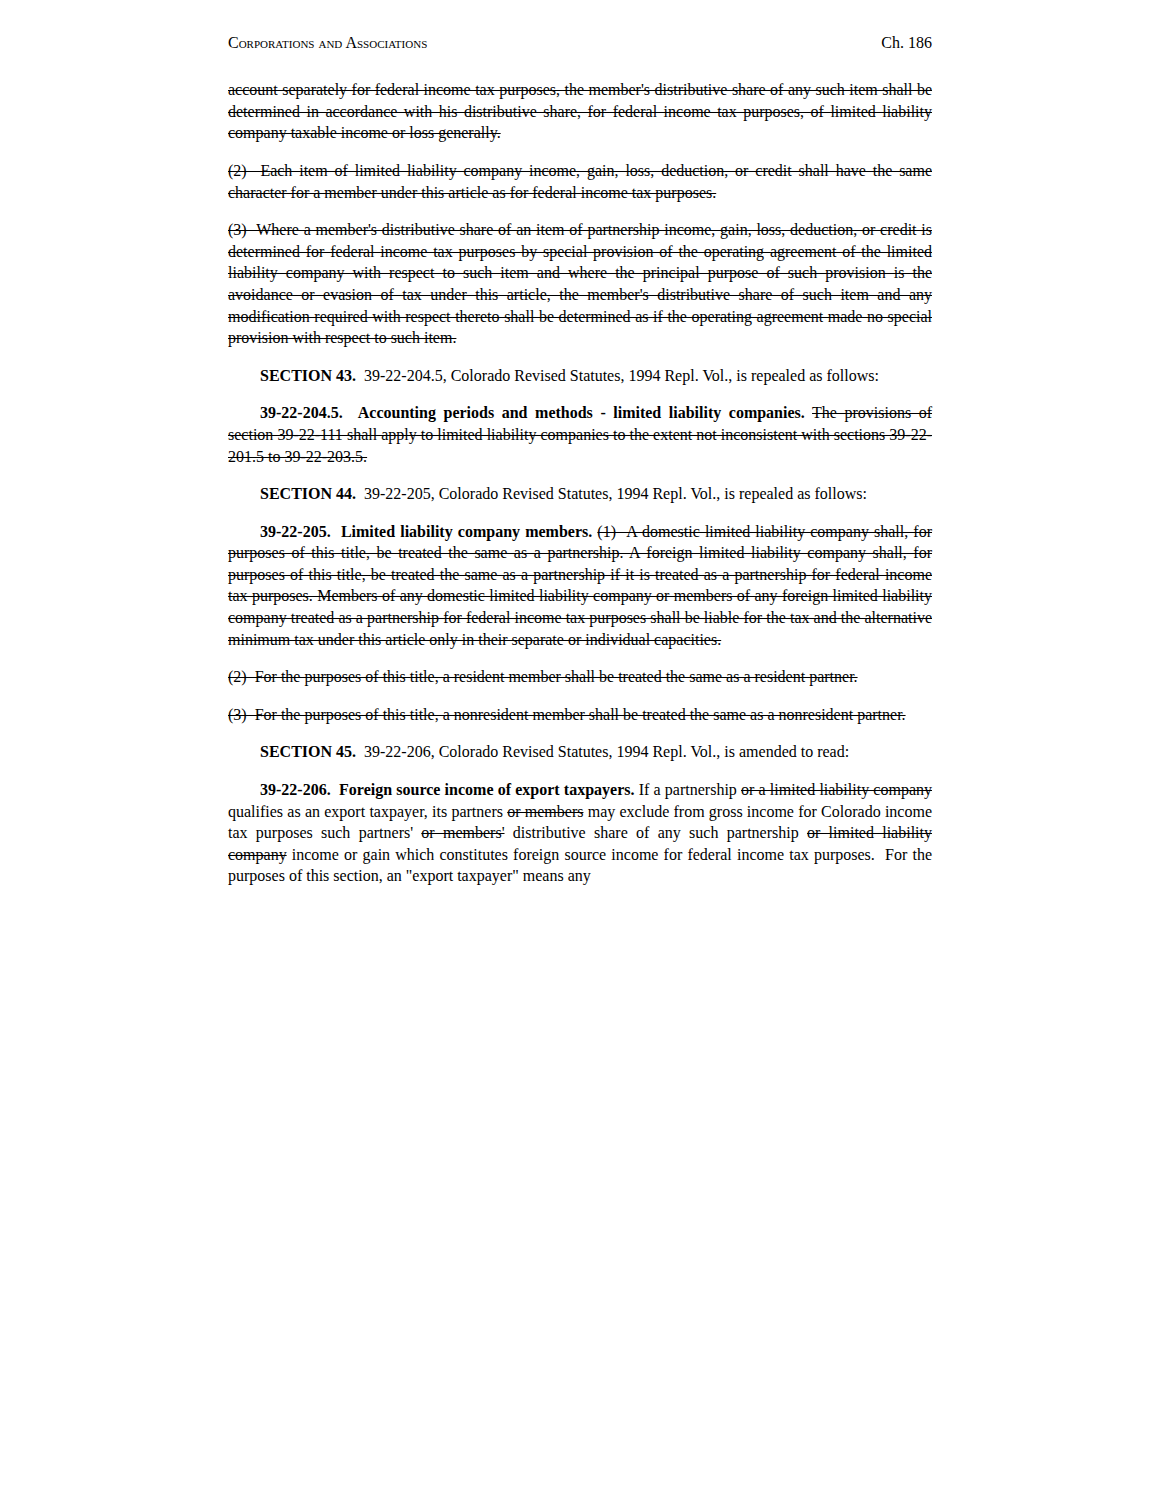Corporations and Associations Ch. 186
account separately for federal income tax purposes, the member's distributive share of any such item shall be determined in accordance with his distributive share, for federal income tax purposes, of limited liability company taxable income or loss generally.
(2) Each item of limited liability company income, gain, loss, deduction, or credit shall have the same character for a member under this article as for federal income tax purposes.
(3) Where a member's distributive share of an item of partnership income, gain, loss, deduction, or credit is determined for federal income tax purposes by special provision of the operating agreement of the limited liability company with respect to such item and where the principal purpose of such provision is the avoidance or evasion of tax under this article, the member's distributive share of such item and any modification required with respect thereto shall be determined as if the operating agreement made no special provision with respect to such item.
SECTION 43. 39-22-204.5, Colorado Revised Statutes, 1994 Repl. Vol., is repealed as follows:
39-22-204.5. Accounting periods and methods - limited liability companies. The provisions of section 39-22-111 shall apply to limited liability companies to the extent not inconsistent with sections 39-22-201.5 to 39-22-203.5.
SECTION 44. 39-22-205, Colorado Revised Statutes, 1994 Repl. Vol., is repealed as follows:
39-22-205. Limited liability company members. (1) A domestic limited liability company shall, for purposes of this title, be treated the same as a partnership. A foreign limited liability company shall, for purposes of this title, be treated the same as a partnership if it is treated as a partnership for federal income tax purposes. Members of any domestic limited liability company or members of any foreign limited liability company treated as a partnership for federal income tax purposes shall be liable for the tax and the alternative minimum tax under this article only in their separate or individual capacities.
(2) For the purposes of this title, a resident member shall be treated the same as a resident partner.
(3) For the purposes of this title, a nonresident member shall be treated the same as a nonresident partner.
SECTION 45. 39-22-206, Colorado Revised Statutes, 1994 Repl. Vol., is amended to read:
39-22-206. Foreign source income of export taxpayers. If a partnership or a limited liability company qualifies as an export taxpayer, its partners or members may exclude from gross income for Colorado income tax purposes such partners' or members' distributive share of any such partnership or limited liability company income or gain which constitutes foreign source income for federal income tax purposes. For the purposes of this section, an "export taxpayer" means any